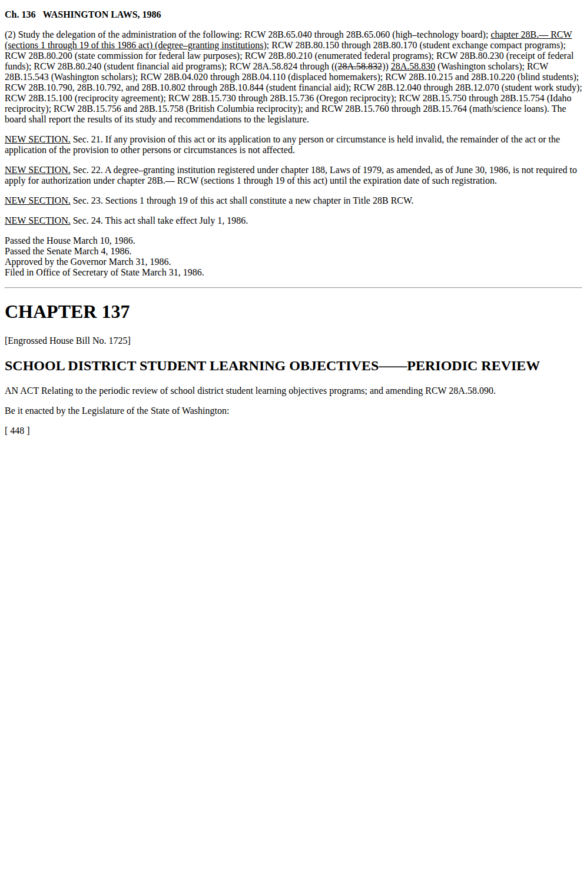Ch. 136 WASHINGTON LAWS, 1986
(2) Study the delegation of the administration of the following: RCW 28B.65.040 through 28B.65.060 (high–technology board); chapter 28B.— RCW (sections 1 through 19 of this 1986 act) (degree–granting institutions); RCW 28B.80.150 through 28B.80.170 (student exchange compact programs); RCW 28B.80.200 (state commission for federal law purposes); RCW 28B.80.210 (enumerated federal programs); RCW 28B.80.230 (receipt of federal funds); RCW 28B.80.240 (student financial aid programs); RCW 28A.58.824 through ((28A.58.832)) 28A.58.830 (Washington scholars); RCW 28B.15.543 (Washington scholars); RCW 28B.04.020 through 28B.04.110 (displaced homemakers); RCW 28B.10.215 and 28B.10.220 (blind students); RCW 28B.10.790, 28B.10.792, and 28B.10.802 through 28B.10.844 (student financial aid); RCW 28B.12.040 through 28B.12.070 (student work study); RCW 28B.15.100 (reciprocity agreement); RCW 28B.15.730 through 28B.15.736 (Oregon reciprocity); RCW 28B.15.750 through 28B.15.754 (Idaho reciprocity); RCW 28B.15.756 and 28B.15.758 (British Columbia reciprocity); and RCW 28B.15.760 through 28B.15.764 (math/science loans). The board shall report the results of its study and recommendations to the legislature.
NEW SECTION. Sec. 21. If any provision of this act or its application to any person or circumstance is held invalid, the remainder of the act or the application of the provision to other persons or circumstances is not affected.
NEW SECTION. Sec. 22. A degree–granting institution registered under chapter 188, Laws of 1979, as amended, as of June 30, 1986, is not required to apply for authorization under chapter 28B.— RCW (sections 1 through 19 of this act) until the expiration date of such registration.
NEW SECTION. Sec. 23. Sections 1 through 19 of this act shall constitute a new chapter in Title 28B RCW.
NEW SECTION. Sec. 24. This act shall take effect July 1, 1986.
Passed the House March 10, 1986.
Passed the Senate March 4, 1986.
Approved by the Governor March 31, 1986.
Filed in Office of Secretary of State March 31, 1986.
CHAPTER 137
[Engrossed House Bill No. 1725]
SCHOOL DISTRICT STUDENT LEARNING OBJECTIVES——PERIODIC REVIEW
AN ACT Relating to the periodic review of school district student learning objectives programs; and amending RCW 28A.58.090.
Be it enacted by the Legislature of the State of Washington:
[ 448 ]